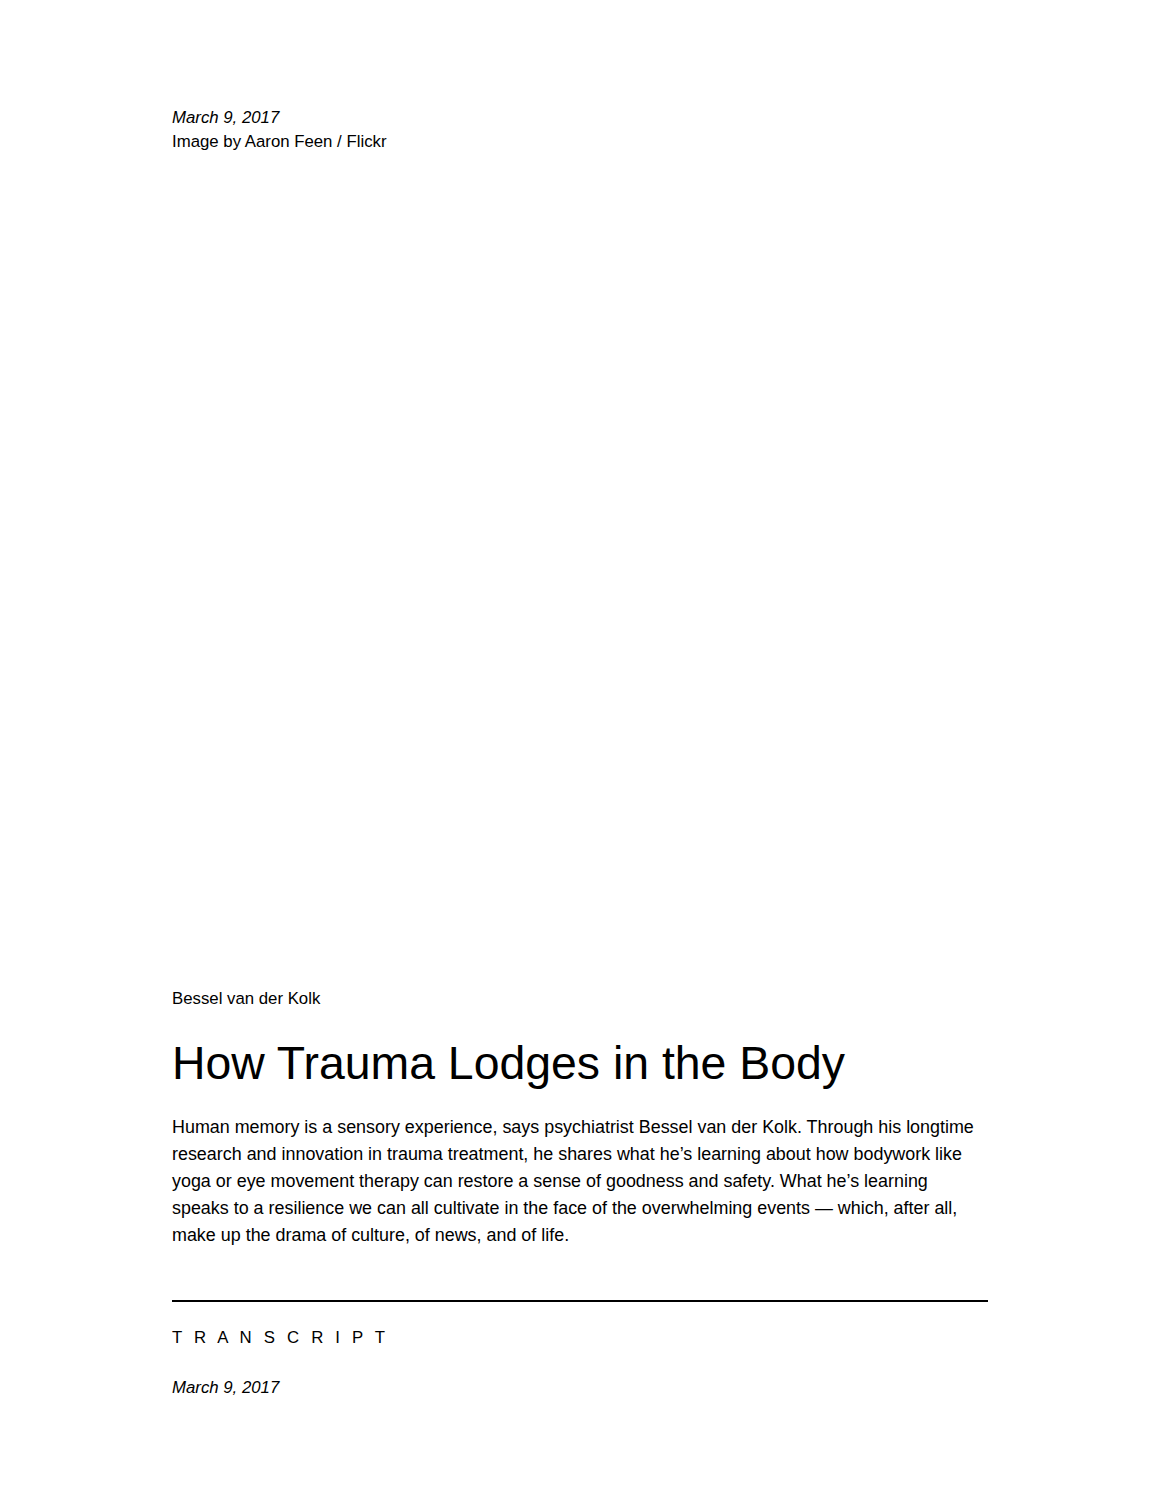March 9, 2017
Image by Aaron Feen / Flickr
Bessel van der Kolk
How Trauma Lodges in the Body
Human memory is a sensory experience, says psychiatrist Bessel van der Kolk. Through his longtime research and innovation in trauma treatment, he shares what he’s learning about how bodywork like yoga or eye movement therapy can restore a sense of goodness and safety. What he’s learning speaks to a resilience we can all cultivate in the face of the overwhelming events — which, after all, make up the drama of culture, of news, and of life.
T R A N S C R I P T
March 9, 2017